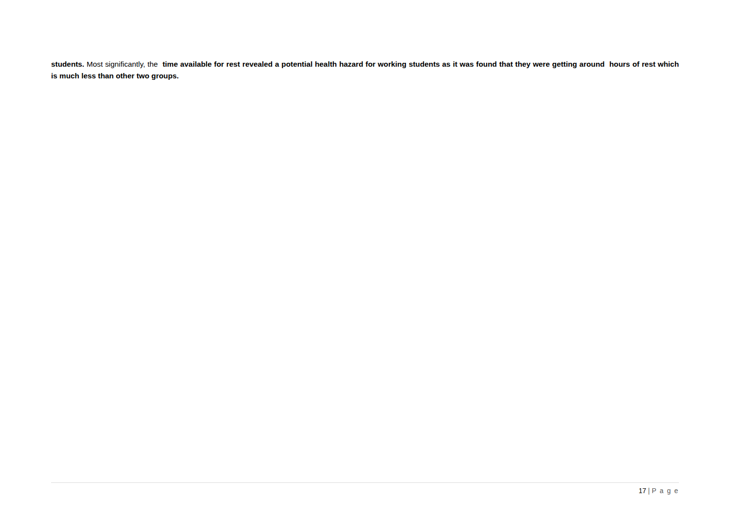students. Most significantly, the time available for rest revealed a potential health hazard for working students as it was found that they were getting around hours of rest which is much less than other two groups.
17 | P a g e